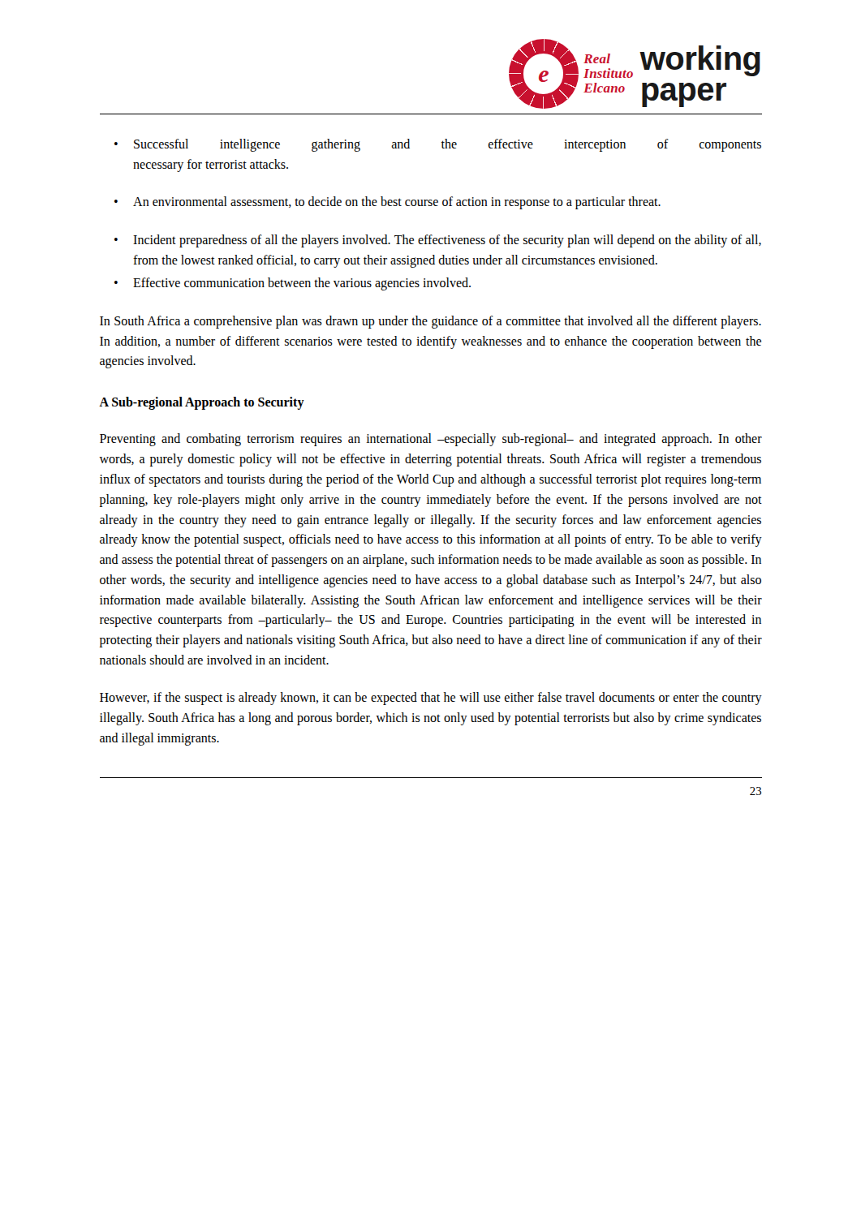e
Real Instituto Elcano
working paper
Successful intelligence gathering and the effective interception of componentsnecessary for terrorist attacks.
An environmental assessment, to decide on the best course of action in response to a particular threat.
Incident preparedness of all the players involved. The effectiveness of the security plan will depend on the ability of all, from the lowest ranked official, to carry out their assigned duties under all circumstances envisioned.
Effective communication between the various agencies involved.
In South Africa a comprehensive plan was drawn up under the guidance of a committee that involved all the different players. In addition, a number of different scenarios were tested to identify weaknesses and to enhance the cooperation between the agencies involved.
A Sub-regional Approach to Security
Preventing and combating terrorism requires an international –especially sub-regional– and integrated approach. In other words, a purely domestic policy will not be effective in deterring potential threats. South Africa will register a tremendous influx of spectators and tourists during the period of the World Cup and although a successful terrorist plot requires long-term planning, key role-players might only arrive in the country immediately before the event. If the persons involved are not already in the country they need to gain entrance legally or illegally. If the security forces and law enforcement agencies already know the potential suspect, officials need to have access to this information at all points of entry. To be able to verify and assess the potential threat of passengers on an airplane, such information needs to be made available as soon as possible. In other words, the security and intelligence agencies need to have access to a global database such as Interpol’s 24/7, but also information made available bilaterally. Assisting the South African law enforcement and intelligence services will be their respective counterparts from –particularly– the US and Europe. Countries participating in the event will be interested in protecting their players and nationals visiting South Africa, but also need to have a direct line of communication if any of their nationals should are involved in an incident.
However, if the suspect is already known, it can be expected that he will use either false travel documents or enter the country illegally. South Africa has a long and porous border, which is not only used by potential terrorists but also by crime syndicates and illegal immigrants.
23